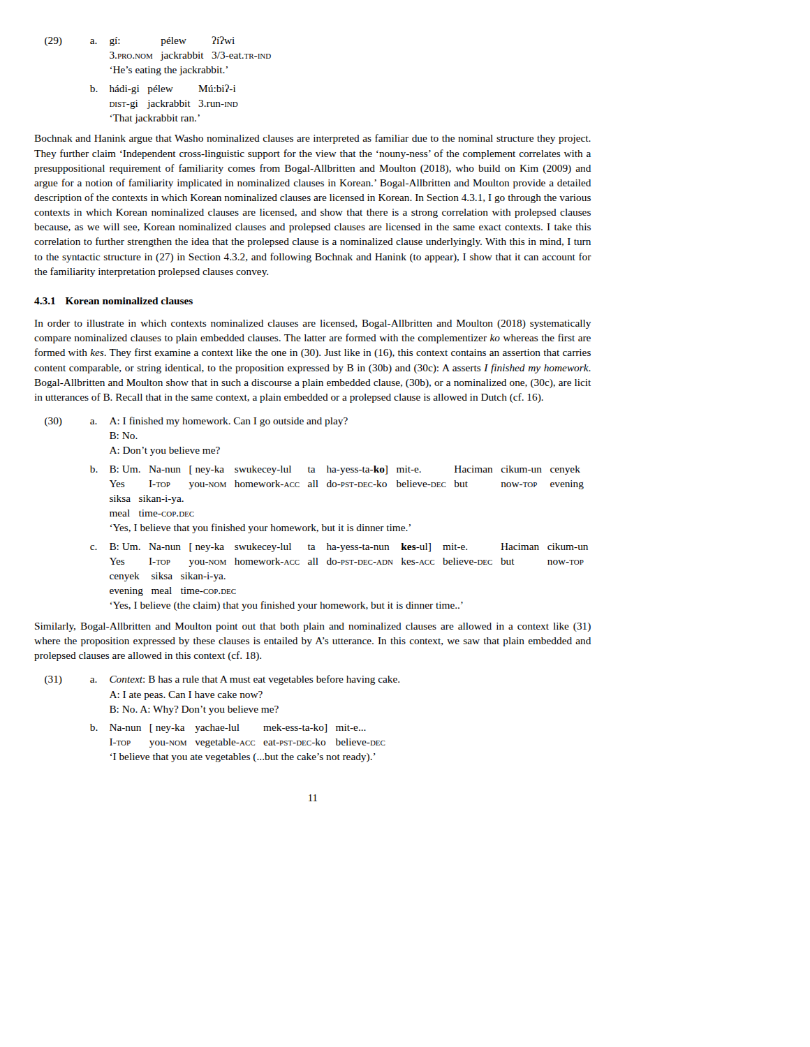(29)
a.
| gí: | pélew | ʔíʔwi |
| 3. pro.nom | jackrabbit | 3/3-eat. tr-ind |
‘He’s eating the jackrabbit.’
b.
| hádi-gi | pélew | Mú:biʔ-i |
| dist -gi | jackrabbit | 3.run- ind |
‘That jackrabbit ran.’
Bochnak and Hanink argue that Washo nominalized clauses are interpreted as familiar due to the nominal structure they project. They further claim ‘Independent cross-linguistic support for the view that the ‘nouny-ness’ of the complement correlates with a presuppositional requirement of familiarity comes from Bogal-Allbritten and Moulton (2018), who build on Kim (2009) and argue for a notion of familiarity implicated in nominalized clauses in Korean.’ Bogal-Allbritten and Moulton provide a detailed description of the contexts in which Korean nominalized clauses are licensed in Korean. In Section 4.3.1, I go through the various contexts in which Korean nominalized clauses are licensed, and show that there is a strong correlation with prolepsed clauses because, as we will see, Korean nominalized clauses and prolepsed clauses are licensed in the same exact contexts. I take this correlation to further strengthen the idea that the prolepsed clause is a nominalized clause underlyingly. With this in mind, I turn to the syntactic structure in (27) in Section 4.3.2, and following Bochnak and Hanink (to appear), I show that it can account for the familiarity interpretation prolepsed clauses convey.
4.3.1 Korean nominalized clauses
In order to illustrate in which contexts nominalized clauses are licensed, Bogal-Allbritten and Moulton (2018) systematically compare nominalized clauses to plain embedded clauses. The latter are formed with the complementizer ko whereas the first are formed with kes. They first examine a context like the one in (30). Just like in (16), this context contains an assertion that carries content comparable, or string identical, to the proposition expressed by B in (30b) and (30c): A asserts I finished my homework. Bogal-Allbritten and Moulton show that in such a discourse a plain embedded clause, (30b), or a nominalized one, (30c), are licit in utterances of B. Recall that in the same context, a plain embedded or a prolepsed clause is allowed in Dutch (cf. 16).
(30)
a.
A: I finished my homework. Can I go outside and play?
B: No.
A: Don’t you believe me?
b.
| B: Um. | Na-nun | [ ney-ka | swukecey-lul | ta | ha-yess-ta- ko ] | mit-e. | Haciman | cikum-un | cenyek |
| Yes | I- top | you- nom | homework- acc | all | do- pst-dec -ko | believe- dec | but | now- top | evening |
| siksa | sikan-i-ya. |
| meal | time- cop.dec |
‘Yes, I believe that you finished your homework, but it is dinner time.’
c.
| B: Um. | Na-nun | [ ney-ka | swukecey-lul | ta | ha-yess-ta-nun | kes -ul] | mit-e. | Haciman | cikum-un |
| Yes | I- top | you- nom | homework- acc | all | do- pst-dec-adn | kes- acc | believe- dec | but | now- top |
| cenyek | siksa | sikan-i-ya. |
| evening | meal | time- cop.dec |
‘Yes, I believe (the claim) that you finished your homework, but it is dinner time..’
Similarly, Bogal-Allbritten and Moulton point out that both plain and nominalized clauses are allowed in a context like (31) where the proposition expressed by these clauses is entailed by A’s utterance. In this context, we saw that plain embedded and prolepsed clauses are allowed in this context (cf. 18).
(31)
a.
Context: B has a rule that A must eat vegetables before having cake.
A: I ate peas. Can I have cake now?
B: No. A: Why? Don’t you believe me?
b.
| Na-nun | [ ney-ka | yachae-lul | mek-ess-ta-ko] | mit-e... |
| I- top | you- nom | vegetable- acc | eat- pst-dec -ko | believe- dec |
‘I believe that you ate vegetables (...but the cake’s not ready).’
11